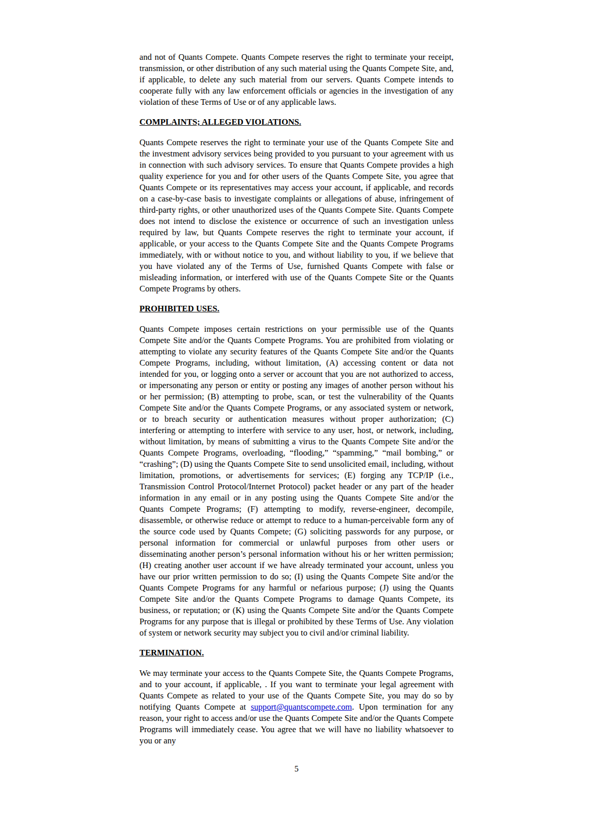and not of Quants Compete. Quants Compete reserves the right to terminate your receipt, transmission, or other distribution of any such material using the Quants Compete Site, and, if applicable, to delete any such material from our servers. Quants Compete intends to cooperate fully with any law enforcement officials or agencies in the investigation of any violation of these Terms of Use or of any applicable laws.
COMPLAINTS; ALLEGED VIOLATIONS.
Quants Compete reserves the right to terminate your use of the Quants Compete Site and the investment advisory services being provided to you pursuant to your agreement with us in connection with such advisory services. To ensure that Quants Compete provides a high quality experience for you and for other users of the Quants Compete Site, you agree that Quants Compete or its representatives may access your account, if applicable, and records on a case-by-case basis to investigate complaints or allegations of abuse, infringement of third-party rights, or other unauthorized uses of the Quants Compete Site. Quants Compete does not intend to disclose the existence or occurrence of such an investigation unless required by law, but Quants Compete reserves the right to terminate your account, if applicable, or your access to the Quants Compete Site and the Quants Compete Programs immediately, with or without notice to you, and without liability to you, if we believe that you have violated any of the Terms of Use, furnished Quants Compete with false or misleading information, or interfered with use of the Quants Compete Site or the Quants Compete Programs by others.
PROHIBITED USES.
Quants Compete imposes certain restrictions on your permissible use of the Quants Compete Site and/or the Quants Compete Programs. You are prohibited from violating or attempting to violate any security features of the Quants Compete Site and/or the Quants Compete Programs, including, without limitation, (A) accessing content or data not intended for you, or logging onto a server or account that you are not authorized to access, or impersonating any person or entity or posting any images of another person without his or her permission; (B) attempting to probe, scan, or test the vulnerability of the Quants Compete Site and/or the Quants Compete Programs, or any associated system or network, or to breach security or authentication measures without proper authorization; (C) interfering or attempting to interfere with service to any user, host, or network, including, without limitation, by means of submitting a virus to the Quants Compete Site and/or the Quants Compete Programs, overloading, “flooding,” “spamming,” “mail bombing,” or “crashing”; (D) using the Quants Compete Site to send unsolicited email, including, without limitation, promotions, or advertisements for services; (E) forging any TCP/IP (i.e., Transmission Control Protocol/Internet Protocol) packet header or any part of the header information in any email or in any posting using the Quants Compete Site and/or the Quants Compete Programs; (F) attempting to modify, reverse-engineer, decompile, disassemble, or otherwise reduce or attempt to reduce to a human-perceivable form any of the source code used by Quants Compete; (G) soliciting passwords for any purpose, or personal information for commercial or unlawful purposes from other users or disseminating another person’s personal information without his or her written permission; (H) creating another user account if we have already terminated your account, unless you have our prior written permission to do so; (I) using the Quants Compete Site and/or the Quants Compete Programs for any harmful or nefarious purpose; (J) using the Quants Compete Site and/or the Quants Compete Programs to damage Quants Compete, its business, or reputation; or (K) using the Quants Compete Site and/or the Quants Compete Programs for any purpose that is illegal or prohibited by these Terms of Use. Any violation of system or network security may subject you to civil and/or criminal liability.
TERMINATION.
We may terminate your access to the Quants Compete Site, the Quants Compete Programs, and to your account, if applicable, . If you want to terminate your legal agreement with Quants Compete as related to your use of the Quants Compete Site, you may do so by notifying Quants Compete at support@quantscompete.com. Upon termination for any reason, your right to access and/or use the Quants Compete Site and/or the Quants Compete Programs will immediately cease. You agree that we will have no liability whatsoever to you or any
5